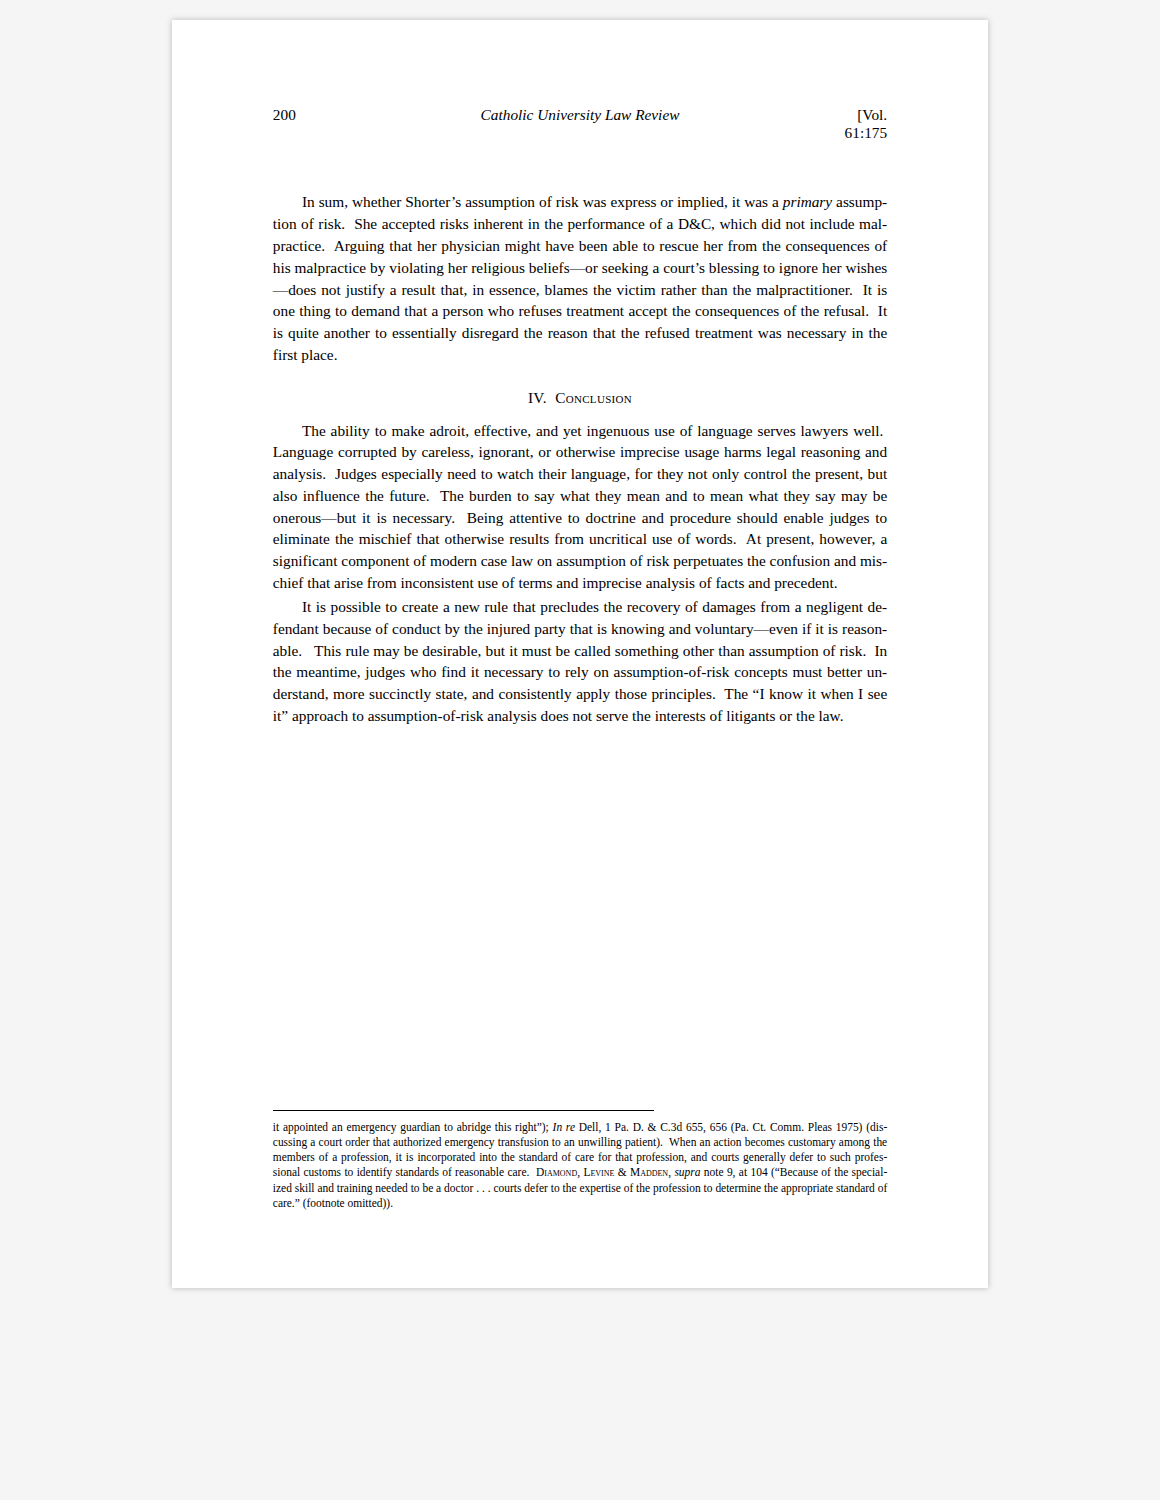200 Catholic University Law Review [Vol. 61:175
In sum, whether Shorter’s assumption of risk was express or implied, it was a primary assumption of risk. She accepted risks inherent in the performance of a D&C, which did not include malpractice. Arguing that her physician might have been able to rescue her from the consequences of his malpractice by violating her religious beliefs—or seeking a court’s blessing to ignore her wishes—does not justify a result that, in essence, blames the victim rather than the malpractitioner. It is one thing to demand that a person who refuses treatment accept the consequences of the refusal. It is quite another to essentially disregard the reason that the refused treatment was necessary in the first place.
IV. Conclusion
The ability to make adroit, effective, and yet ingenuous use of language serves lawyers well. Language corrupted by careless, ignorant, or otherwise imprecise usage harms legal reasoning and analysis. Judges especially need to watch their language, for they not only control the present, but also influence the future. The burden to say what they mean and to mean what they say may be onerous—but it is necessary. Being attentive to doctrine and procedure should enable judges to eliminate the mischief that otherwise results from uncritical use of words. At present, however, a significant component of modern case law on assumption of risk perpetuates the confusion and mischief that arise from inconsistent use of terms and imprecise analysis of facts and precedent.
It is possible to create a new rule that precludes the recovery of damages from a negligent defendant because of conduct by the injured party that is knowing and voluntary—even if it is reasonable. This rule may be desirable, but it must be called something other than assumption of risk. In the meantime, judges who find it necessary to rely on assumption-of-risk concepts must better understand, more succinctly state, and consistently apply those principles. The “I know it when I see it” approach to assumption-of-risk analysis does not serve the interests of litigants or the law.
it appointed an emergency guardian to abridge this right”); In re Dell, 1 Pa. D. & C.3d 655, 656 (Pa. Ct. Comm. Pleas 1975) (discussing a court order that authorized emergency transfusion to an unwilling patient). When an action becomes customary among the members of a profession, it is incorporated into the standard of care for that profession, and courts generally defer to such professional customs to identify standards of reasonable care. Diamond, Levine & Madden, supra note 9, at 104 (“Because of the specialized skill and training needed to be a doctor . . . courts defer to the expertise of the profession to determine the appropriate standard of care.” (footnote omitted)).